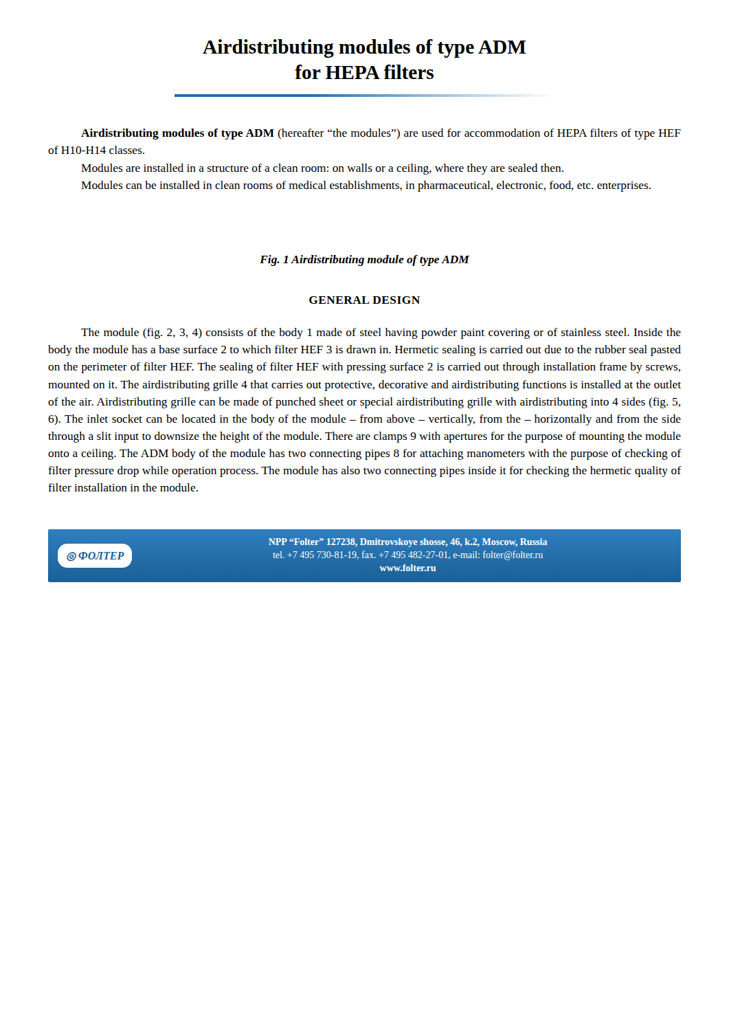Airdistributing modules of type ADM
for HEPA filters
Airdistributing modules of type ADM (hereafter “the modules”) are used for accommodation of HEPA filters of type HEF of H10-H14 classes.
Modules are installed in a structure of a clean room: on walls or a ceiling, where they are sealed then.
Modules can be installed in clean rooms of medical establishments, in pharmaceutical, electronic, food, etc. enterprises.
Fig. 1 Airdistributing module of type ADM
GENERAL DESIGN
The module (fig. 2, 3, 4) consists of the body 1 made of steel having powder paint covering or of stainless steel. Inside the body the module has a base surface 2 to which filter HEF 3 is drawn in. Hermetic sealing is carried out due to the rubber seal pasted on the perimeter of filter HEF. The sealing of filter HEF with pressing surface 2 is carried out through installation frame by screws, mounted on it. The airdistributing grille 4 that carries out protective, decorative and airdistributing functions is installed at the outlet of the air. Airdistributing grille can be made of punched sheet or special airdistributing grille with airdistributing into 4 sides (fig. 5, 6). The inlet socket can be located in the body of the module – from above – vertically, from the – horizontally and from the side through a slit input to downsize the height of the module. There are clamps 9 with apertures for the purpose of mounting the module onto a ceiling. The ADM body of the module has two connecting pipes 8 for attaching manometers with the purpose of checking of filter pressure drop while operation process. The module has also two connecting pipes inside it for checking the hermetic quality of filter installation in the module.
◎ ФОЛТЕР
NPP “Folter” 127238, Dmitrovskoye shosse, 46, k.2, Moscow, Russia tel. +7 495 730-81-19, fax. +7 495 482-27-01, e-mail: folter@folter.ru
www.folter.ru